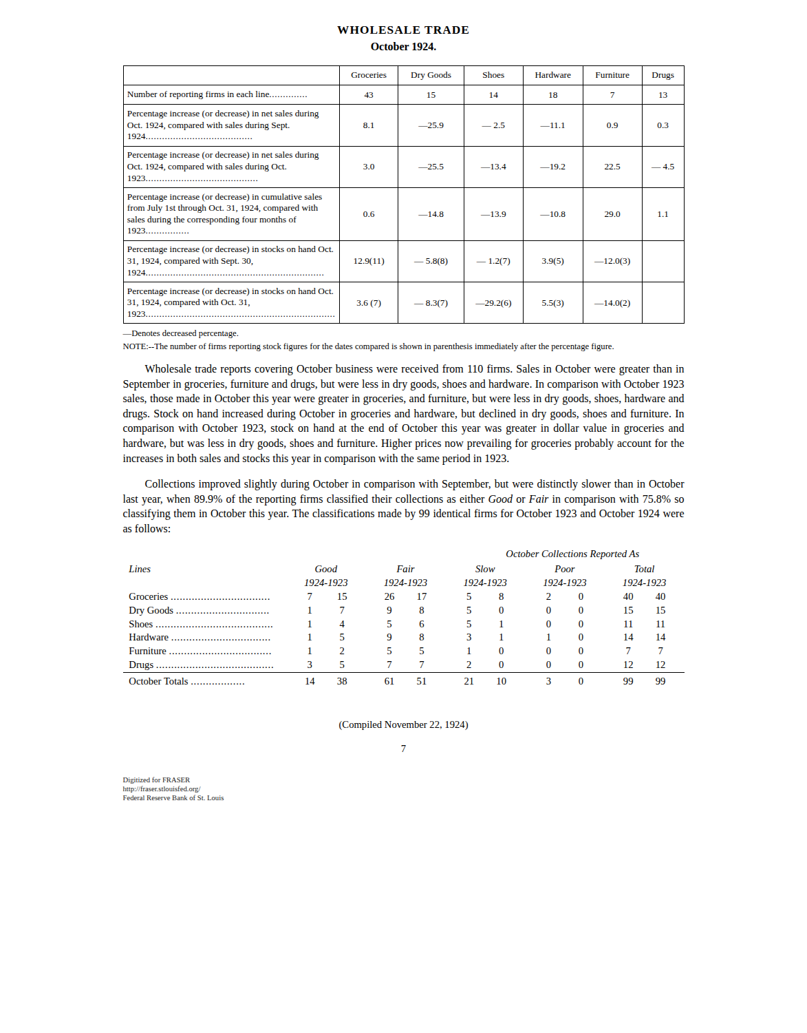WHOLESALE TRADE
October 1924.
| | Groceries | Dry Goods | Shoes | Hardware | Furniture | Drugs |
| --- | --- | --- | --- | --- | --- | --- |
| Number of reporting firms in each line .............. | 43 | 15 | 14 | 18 | 7 | 13 |
| Percentage increase (or decrease) in net sales during Oct. 1924, compared with sales during Sept. 1924 ....................................... | 8.1 | —25.9 | — 2.5 | —11.1 | 0.9 | 0.3 |
| Percentage increase (or decrease) in net sales during Oct. 1924, compared with sales during Oct. 1923 ......................................... | 3.0 | —25.5 | —13.4 | —19.2 | 22.5 | — 4.5 |
| Percentage increase (or decrease) in cumulative sales from July 1st through Oct. 31, 1924, compared with sales during the corresponding four months of 1923 ................ | 0.6 | —14.8 | —13.9 | —10.8 | 29.0 | 1.1 |
| Percentage increase (or decrease) in stocks on hand Oct. 31, 1924, compared with Sept. 30, 1924 ................................................................. | 12.9(11) | — 5.8(8) | — 1.2(7) | 3.9(5) | —12.0(3) | |
| Percentage increase (or decrease) in stocks on hand Oct. 31, 1924, compared with Oct. 31, 1923 ..................................................................... | 3.6 (7) | — 8.3(7) | —29.2(6) | 5.5(3) | —14.0(2) | |
—Denotes decreased percentage.
NOTE:--The number of firms reporting stock figures for the dates compared is shown in parenthesis immediately after the percentage figure.
Wholesale trade reports covering October business were received from 110 firms. Sales in October were greater than in September in groceries, furniture and drugs, but were less in dry goods, shoes and hardware. In comparison with October 1923 sales, those made in October this year were greater in groceries, and furniture, but were less in dry goods, shoes, hardware and drugs. Stock on hand increased during October in groceries and hardware, but declined in dry goods, shoes and furniture. In comparison with October 1923, stock on hand at the end of October this year was greater in dollar value in groceries and hardware, but was less in dry goods, shoes and furniture. Higher prices now prevailing for groceries probably account for the increases in both sales and stocks this year in comparison with the same period in 1923.
Collections improved slightly during October in comparison with September, but were distinctly slower than in October last year, when 89.9% of the reporting firms classified their collections as either Good or Fair in comparison with 75.8% so classifying them in October this year. The classifications made by 99 identical firms for October 1923 and October 1924 were as follows:
October Collections Reported As
| Lines | Good | Fair | Slow | Poor | Total |
| --- | --- | --- | --- | --- | --- |
| | 1924-1923 | 1924-1923 | 1924-1923 | 1924-1923 | 1924-1923 |
| Groceries ................................. | 7 15 | 26 17 | 5 8 | 2 0 | 40 40 |
| Dry Goods ............................... | 1 7 | 9 8 | 5 0 | 0 0 | 15 15 |
| Shoes ....................................... | 1 4 | 5 6 | 5 1 | 0 0 | 11 11 |
| Hardware ................................. | 1 5 | 9 8 | 3 1 | 1 0 | 14 14 |
| Furniture .................................. | 1 2 | 5 5 | 1 0 | 0 0 | 7 7 |
| Drugs ....................................... | 3 5 | 7 7 | 2 0 | 0 0 | 12 12 |
| October Totals .................. | 14 38 | 61 51 | 21 10 | 3 0 | 99 99 |
(Compiled November 22, 1924)
7
Digitized for FRASER
http://fraser.stlouisfed.org/
Federal Reserve Bank of St. Louis